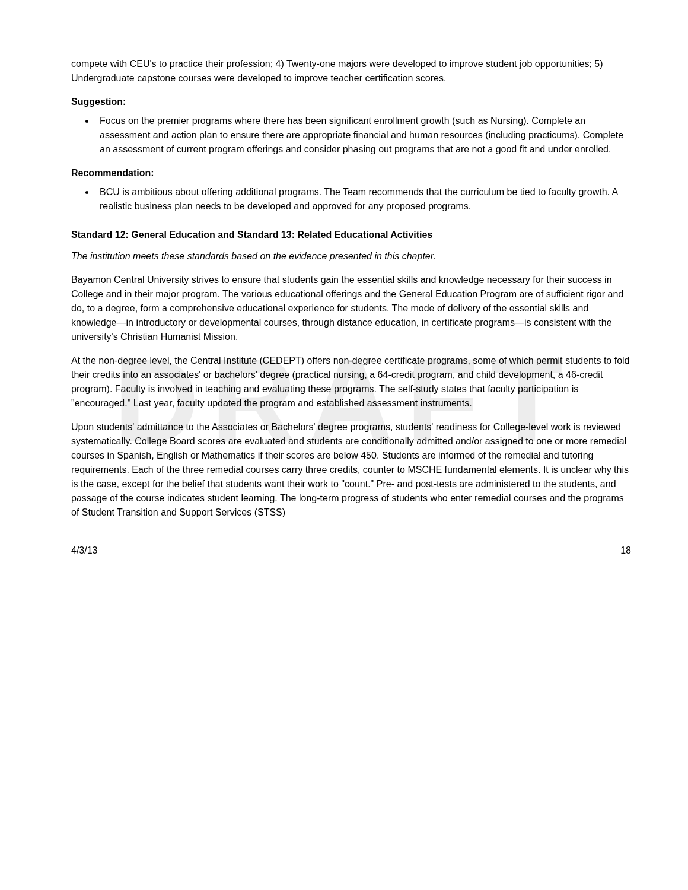DRAFT
compete with CEU's to practice their profession; 4) Twenty-one majors were developed to improve student job opportunities; 5) Undergraduate capstone courses were developed to improve teacher certification scores.
Suggestion:
Focus on the premier programs where there has been significant enrollment growth (such as Nursing). Complete an assessment and action plan to ensure there are appropriate financial and human resources (including practicums). Complete an assessment of current program offerings and consider phasing out programs that are not a good fit and under enrolled.
Recommendation:
BCU is ambitious about offering additional programs. The Team recommends that the curriculum be tied to faculty growth. A realistic business plan needs to be developed and approved for any proposed programs.
Standard 12: General Education and Standard 13: Related Educational Activities
The institution meets these standards based on the evidence presented in this chapter.
Bayamon Central University strives to ensure that students gain the essential skills and knowledge necessary for their success in College and in their major program. The various educational offerings and the General Education Program are of sufficient rigor and do, to a degree, form a comprehensive educational experience for students. The mode of delivery of the essential skills and knowledge—in introductory or developmental courses, through distance education, in certificate programs—is consistent with the university's Christian Humanist Mission.
At the non-degree level, the Central Institute (CEDEPT) offers non-degree certificate programs, some of which permit students to fold their credits into an associates' or bachelors' degree (practical nursing, a 64-credit program, and child development, a 46-credit program). Faculty is involved in teaching and evaluating these programs. The self-study states that faculty participation is "encouraged." Last year, faculty updated the program and established assessment instruments.
Upon students' admittance to the Associates or Bachelors' degree programs, students' readiness for College-level work is reviewed systematically. College Board scores are evaluated and students are conditionally admitted and/or assigned to one or more remedial courses in Spanish, English or Mathematics if their scores are below 450. Students are informed of the remedial and tutoring requirements. Each of the three remedial courses carry three credits, counter to MSCHE fundamental elements. It is unclear why this is the case, except for the belief that students want their work to "count." Pre- and post-tests are administered to the students, and passage of the course indicates student learning. The long-term progress of students who enter remedial courses and the programs of Student Transition and Support Services (STSS)
4/3/13 18